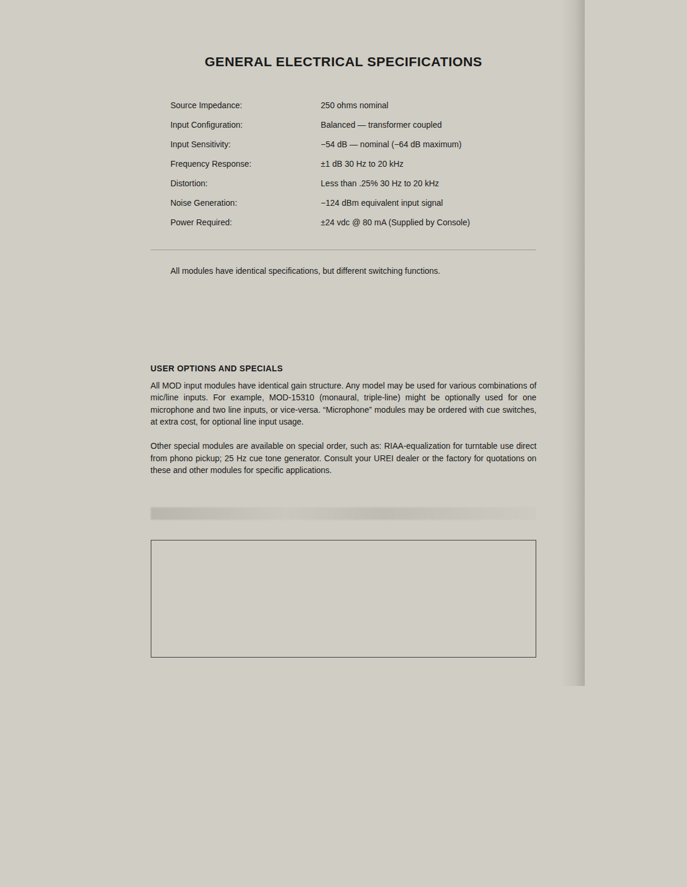GENERAL ELECTRICAL SPECIFICATIONS
| Source Impedance: | 250 ohms nominal |
| Input Configuration: | Balanced — transformer coupled |
| Input Sensitivity: | −54 dB — nominal (−64 dB maximum) |
| Frequency Response: | ±1 dB 30 Hz to 20 kHz |
| Distortion: | Less than .25% 30 Hz to 20 kHz |
| Noise Generation: | −124 dBm equivalent input signal |
| Power Required: | ±24 vdc @ 80 mA (Supplied by Console) |
All modules have identical specifications, but different switching functions.
USER OPTIONS AND SPECIALS
All MOD input modules have identical gain structure. Any model may be used for various combinations of mic/line inputs. For example, MOD-15310 (monaural, triple-line) might be optionally used for one microphone and two line inputs, or vice-versa. “Microphone” modules may be ordered with cue switches, at extra cost, for optional line input usage.
Other special modules are available on special order, such as: RIAA-equalization for turntable use direct from phono pickup; 25 Hz cue tone generator. Consult your UREI dealer or the factory for quotations on these and other modules for specific applications.